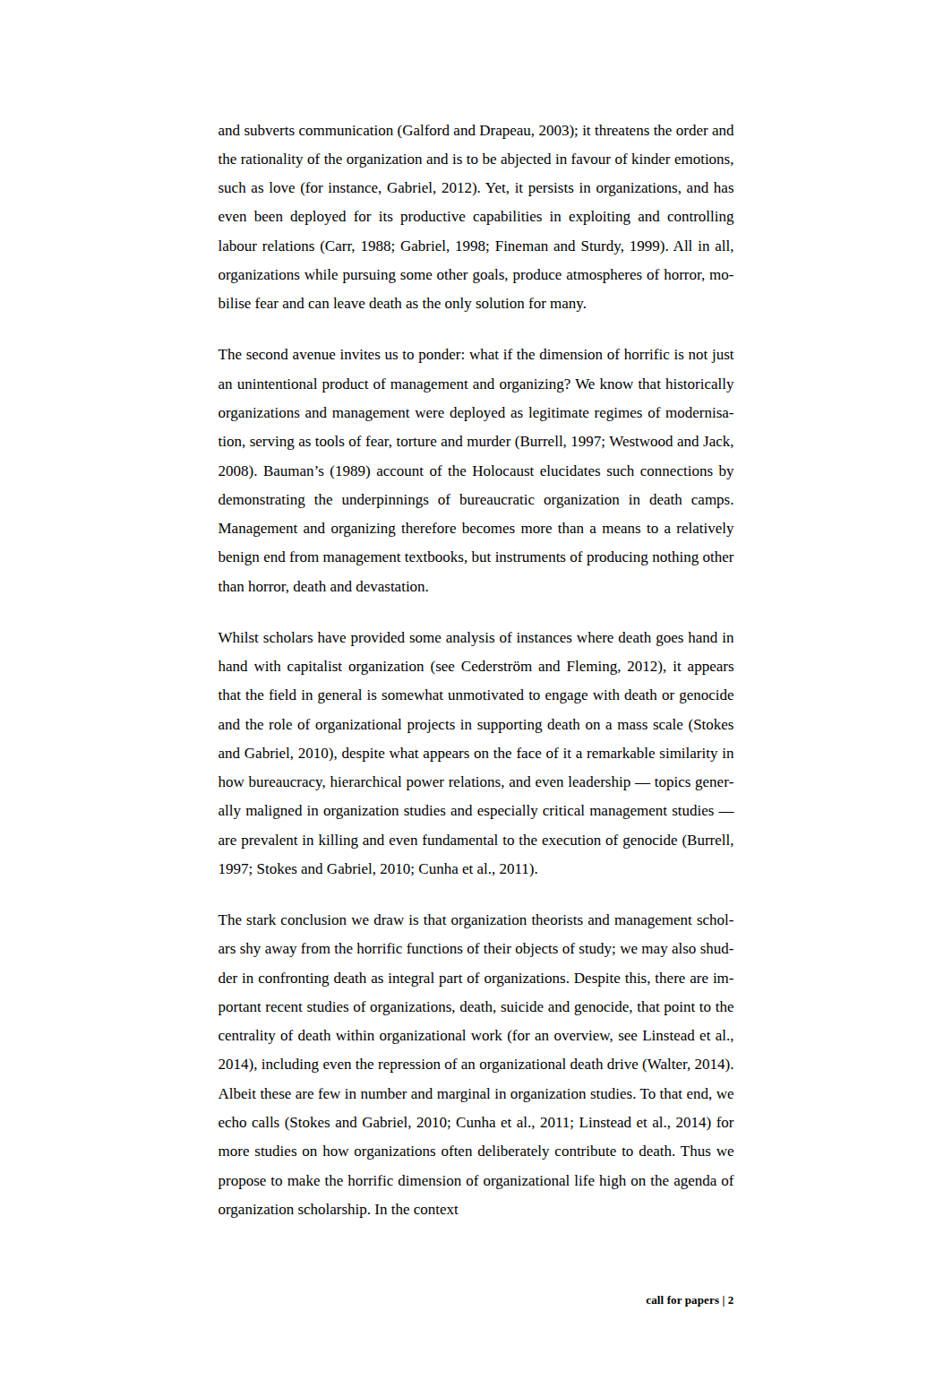and subverts communication (Galford and Drapeau, 2003); it threatens the order and the rationality of the organization and is to be abjected in favour of kinder emotions, such as love (for instance, Gabriel, 2012). Yet, it persists in organizations, and has even been deployed for its productive capabilities in exploiting and controlling labour relations (Carr, 1988; Gabriel, 1998; Fineman and Sturdy, 1999). All in all, organizations while pursuing some other goals, produce atmospheres of horror, mobilise fear and can leave death as the only solution for many.
The second avenue invites us to ponder: what if the dimension of horrific is not just an unintentional product of management and organizing? We know that historically organizations and management were deployed as legitimate regimes of modernisation, serving as tools of fear, torture and murder (Burrell, 1997; Westwood and Jack, 2008). Bauman’s (1989) account of the Holocaust elucidates such connections by demonstrating the underpinnings of bureaucratic organization in death camps. Management and organizing therefore becomes more than a means to a relatively benign end from management textbooks, but instruments of producing nothing other than horror, death and devastation.
Whilst scholars have provided some analysis of instances where death goes hand in hand with capitalist organization (see Cederström and Fleming, 2012), it appears that the field in general is somewhat unmotivated to engage with death or genocide and the role of organizational projects in supporting death on a mass scale (Stokes and Gabriel, 2010), despite what appears on the face of it a remarkable similarity in how bureaucracy, hierarchical power relations, and even leadership — topics generally maligned in organization studies and especially critical management studies — are prevalent in killing and even fundamental to the execution of genocide (Burrell, 1997; Stokes and Gabriel, 2010; Cunha et al., 2011).
The stark conclusion we draw is that organization theorists and management scholars shy away from the horrific functions of their objects of study; we may also shudder in confronting death as integral part of organizations. Despite this, there are important recent studies of organizations, death, suicide and genocide, that point to the centrality of death within organizational work (for an overview, see Linstead et al., 2014), including even the repression of an organizational death drive (Walter, 2014). Albeit these are few in number and marginal in organization studies. To that end, we echo calls (Stokes and Gabriel, 2010; Cunha et al., 2011; Linstead et al., 2014) for more studies on how organizations often deliberately contribute to death. Thus we propose to make the horrific dimension of organizational life high on the agenda of organization scholarship. In the context
call for papers | 2